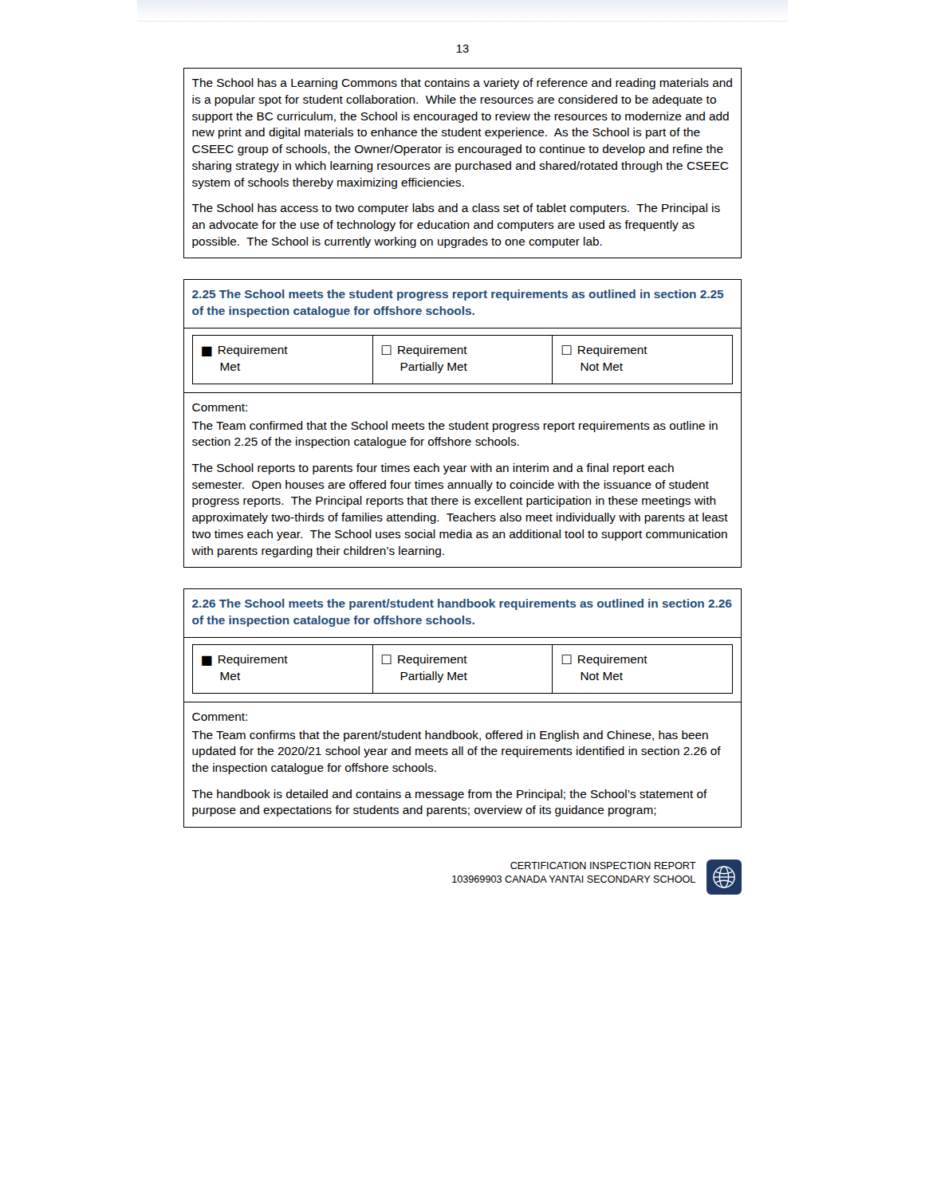13
| The School has a Learning Commons that contains a variety of reference and reading materials and is a popular spot for student collaboration. While the resources are considered to be adequate to support the BC curriculum, the School is encouraged to review the resources to modernize and add new print and digital materials to enhance the student experience. As the School is part of the CSEEC group of schools, the Owner/Operator is encouraged to continue to develop and refine the sharing strategy in which learning resources are purchased and shared/rotated through the CSEEC system of schools thereby maximizing efficiencies. The School has access to two computer labs and a class set of tablet computers. The Principal is an advocate for the use of technology for education and computers are used as frequently as possible. The School is currently working on upgrades to one computer lab. |
| 2.25 The School meets the student progress report requirements as outlined in section 2.25 of the inspection catalogue for offshore schools. |
| / ■ Requirement Met / ☐ Requirement Partially Met / ☐ Requirement Not Met / |
| Comment: The Team confirmed that the School meets the student progress report requirements as outline in section 2.25 of the inspection catalogue for offshore schools. The School reports to parents four times each year with an interim and a final report each semester. Open houses are offered four times annually to coincide with the issuance of student progress reports. The Principal reports that there is excellent participation in these meetings with approximately two-thirds of families attending. Teachers also meet individually with parents at least two times each year. The School uses social media as an additional tool to support communication with parents regarding their children’s learning. |
| 2.26 The School meets the parent/student handbook requirements as outlined in section 2.26 of the inspection catalogue for offshore schools. |
| / ■ Requirement Met / ☐ Requirement Partially Met / ☐ Requirement Not Met / |
| Comment: The Team confirms that the parent/student handbook, offered in English and Chinese, has been updated for the 2020/21 school year and meets all of the requirements identified in section 2.26 of the inspection catalogue for offshore schools. The handbook is detailed and contains a message from the Principal; the School’s statement of purpose and expectations for students and parents; overview of its guidance program; |
CERTIFICATION INSPECTION REPORT
103969903 CANADA YANTAI SECONDARY SCHOOL